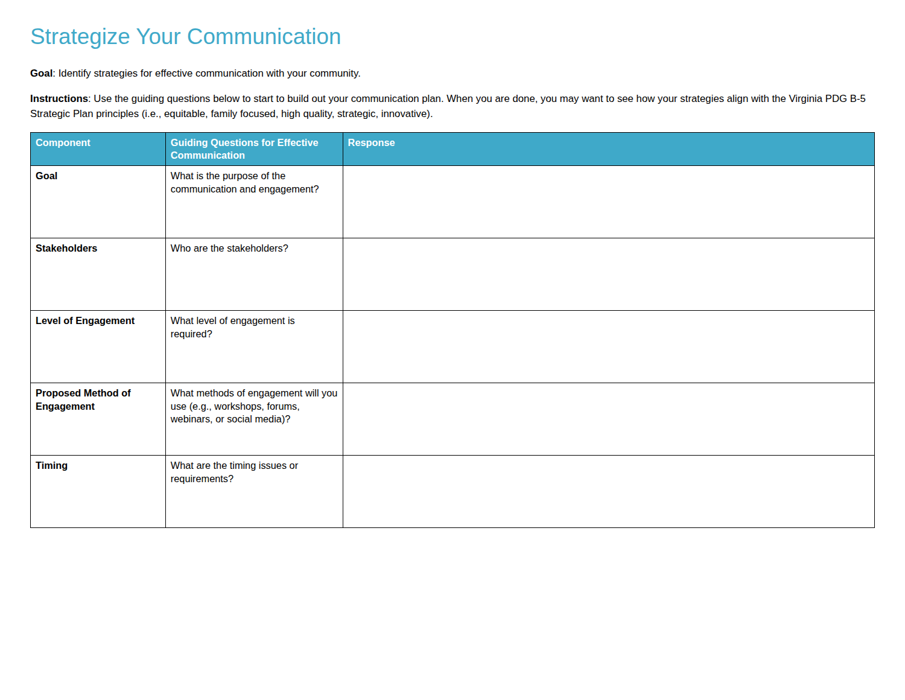Strategize Your Communication
Goal: Identify strategies for effective communication with your community.
Instructions: Use the guiding questions below to start to build out your communication plan. When you are done, you may want to see how your strategies align with the Virginia PDG B-5 Strategic Plan principles (i.e., equitable, family focused, high quality, strategic, innovative).
| Component | Guiding Questions for Effective Communication | Response |
| --- | --- | --- |
| Goal | What is the purpose of the communication and engagement? | |
| Stakeholders | Who are the stakeholders? | |
| Level of Engagement | What level of engagement is required? | |
| Proposed Method of Engagement | What methods of engagement will you use (e.g., workshops, forums, webinars, or social media)? | |
| Timing | What are the timing issues or requirements? | |